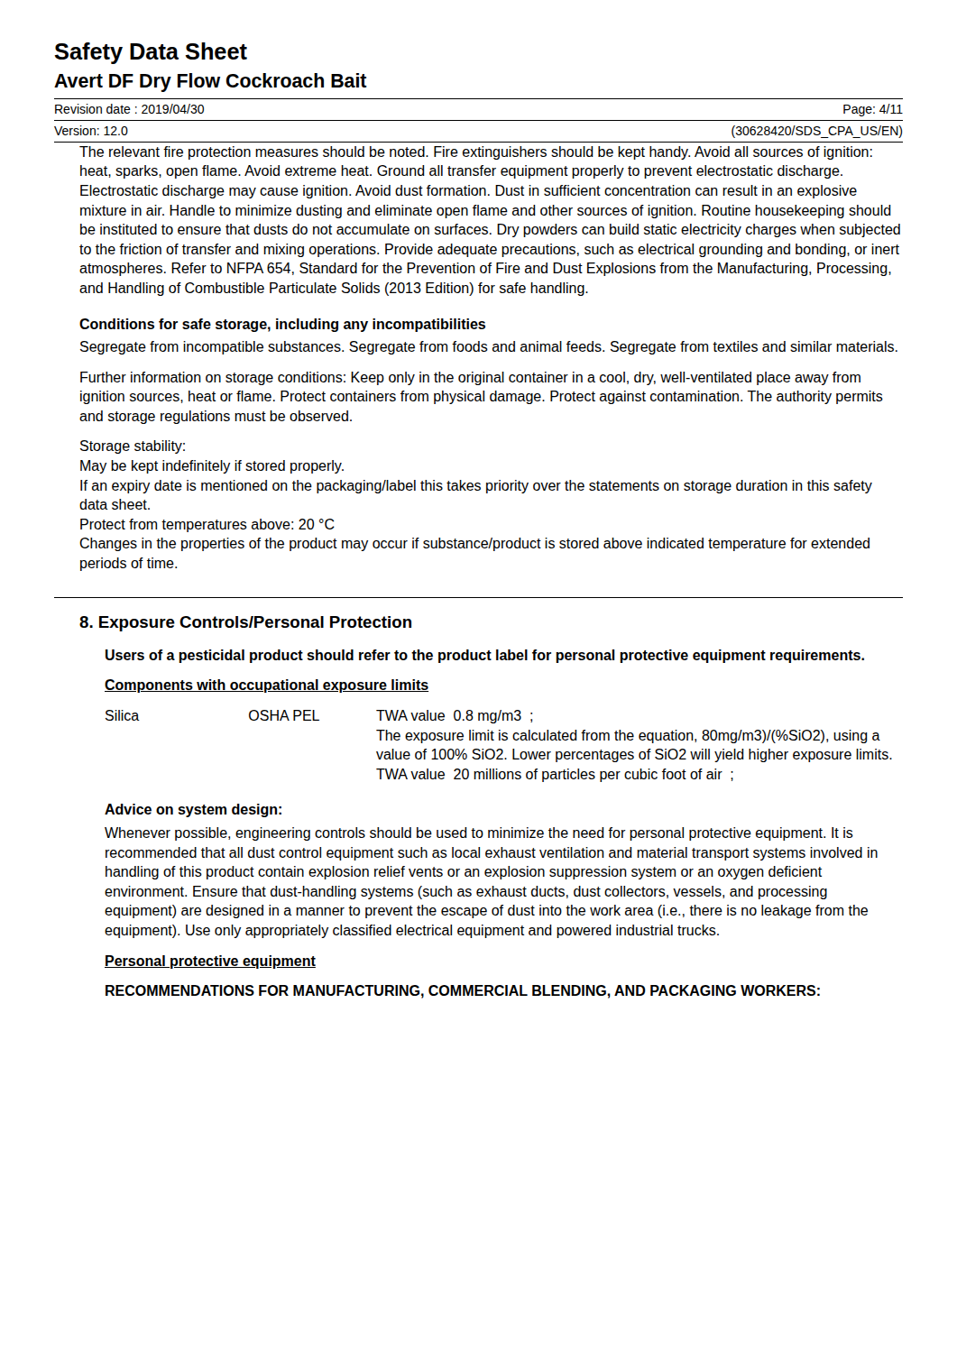Safety Data Sheet
Avert DF Dry Flow Cockroach Bait
Revision date : 2019/04/30
Page: 4/11
Version: 12.0
(30628420/SDS_CPA_US/EN)
The relevant fire protection measures should be noted. Fire extinguishers should be kept handy. Avoid all sources of ignition: heat, sparks, open flame. Avoid extreme heat. Ground all transfer equipment properly to prevent electrostatic discharge. Electrostatic discharge may cause ignition. Avoid dust formation. Dust in sufficient concentration can result in an explosive mixture in air. Handle to minimize dusting and eliminate open flame and other sources of ignition. Routine housekeeping should be instituted to ensure that dusts do not accumulate on surfaces. Dry powders can build static electricity charges when subjected to the friction of transfer and mixing operations. Provide adequate precautions, such as electrical grounding and bonding, or inert atmospheres. Refer to NFPA 654, Standard for the Prevention of Fire and Dust Explosions from the Manufacturing, Processing, and Handling of Combustible Particulate Solids (2013 Edition) for safe handling.
Conditions for safe storage, including any incompatibilities
Segregate from incompatible substances. Segregate from foods and animal feeds. Segregate from textiles and similar materials.
Further information on storage conditions: Keep only in the original container in a cool, dry, well-ventilated place away from ignition sources, heat or flame. Protect containers from physical damage. Protect against contamination. The authority permits and storage regulations must be observed.
Storage stability:
May be kept indefinitely if stored properly.
If an expiry date is mentioned on the packaging/label this takes priority over the statements on storage duration in this safety data sheet.
Protect from temperatures above: 20 °C
Changes in the properties of the product may occur if substance/product is stored above indicated temperature for extended periods of time.
8. Exposure Controls/Personal Protection
Users of a pesticidal product should refer to the product label for personal protective equipment requirements.
Components with occupational exposure limits
| Silica | OSHA PEL | TWA value 0.8 mg/m3 ; The exposure limit is calculated from the equation, 80mg/m3)/(%SiO2), using a value of 100% SiO2. Lower percentages of SiO2 will yield higher exposure limits. TWA value 20 millions of particles per cubic foot of air ; |
Advice on system design:
Whenever possible, engineering controls should be used to minimize the need for personal protective equipment. It is recommended that all dust control equipment such as local exhaust ventilation and material transport systems involved in handling of this product contain explosion relief vents or an explosion suppression system or an oxygen deficient environment. Ensure that dust-handling systems (such as exhaust ducts, dust collectors, vessels, and processing equipment) are designed in a manner to prevent the escape of dust into the work area (i.e., there is no leakage from the equipment). Use only appropriately classified electrical equipment and powered industrial trucks.
Personal protective equipment
RECOMMENDATIONS FOR MANUFACTURING, COMMERCIAL BLENDING, AND PACKAGING WORKERS: